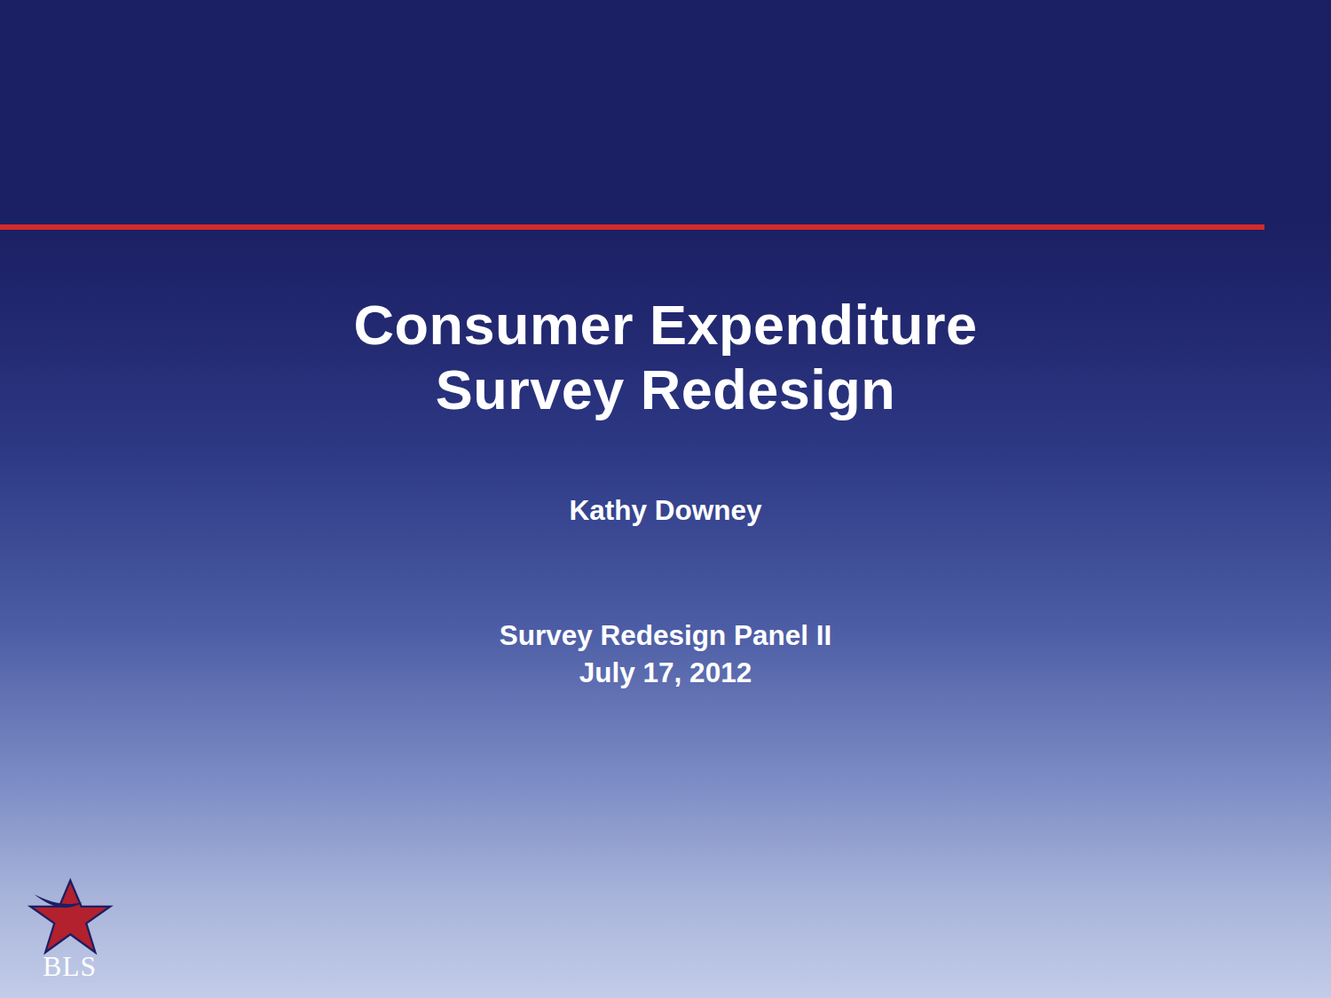Consumer Expenditure
Survey Redesign
Kathy Downey
Survey Redesign Panel II
July 17, 2012
BLS